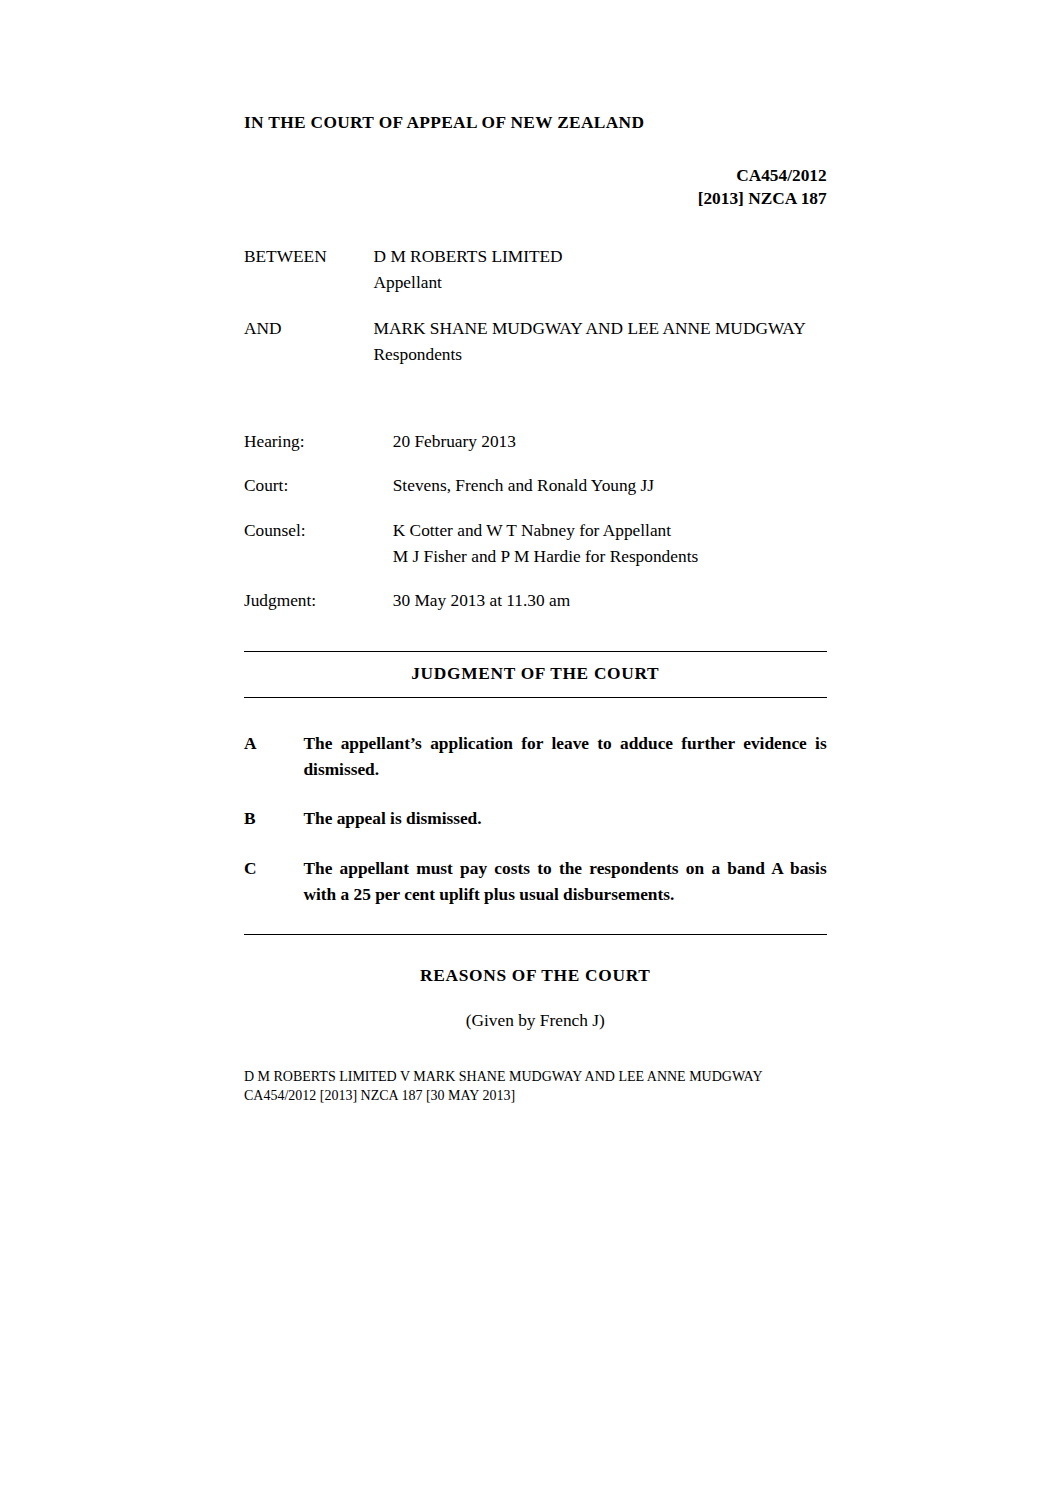IN THE COURT OF APPEAL OF NEW ZEALAND
CA454/2012
[2013] NZCA 187
| BETWEEN | D M ROBERTS LIMITED Appellant |
| AND | MARK SHANE MUDGWAY AND LEE ANNE MUDGWAY Respondents |
| Hearing: | 20 February 2013 |
| Court: | Stevens, French and Ronald Young JJ |
| Counsel: | K Cotter and W T Nabney for Appellant M J Fisher and P M Hardie for Respondents |
| Judgment: | 30 May 2013 at 11.30 am |
JUDGMENT OF THE COURT
| A | The appellant’s application for leave to adduce further evidence is dismissed. |
| B | The appeal is dismissed. |
| C | The appellant must pay costs to the respondents on a band A basis with a 25 per cent uplift plus usual disbursements. |
REASONS OF THE COURT
(Given by French J)
D M Roberts Limited v Mark Shane Mudgway and Lee Anne Mudgway CA454/2012 [2013] NZCA 187 [30 May 2013]